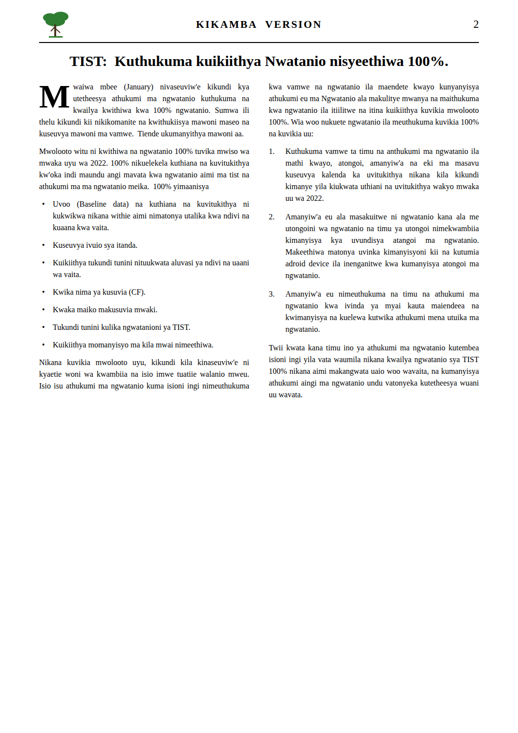KIKAMBA VERSION
2
TIST: Kuthukuma kuikiithya Nwatanio nisyeethiwa 100%.
Mwaiwa mbee (January) nivaseuviw'e kikundi kya utetheesya athukumi ma ngwatanio kuthukuma na kwailya kwithiwa kwa 100% ngwatanio. Sumwa ili thelu kikundi kii nikikomanite na kwithukiisya mawoni maseo na kuseuvya mawoni ma vamwe. Tiende ukumanyithya mawoni aa.
Mwolooto witu ni kwithiwa na ngwatanio 100% tuvika mwiso wa mwaka uyu wa 2022. 100% nikuelekela kuthiana na kuvitukithya kw'oka indi maundu angi mavata kwa ngwatanio aimi ma tist na athukumi ma ma ngwatanio meika. 100% yimaanisya
Uvoo (Baseline data) na kuthiana na kuvitukithya ni kukwikwa nikana withie aimi nimatonya utalika kwa ndivi na kuaana kwa vaita.
Kuseuvya ivuio sya itanda.
Kuikiithya tukundi tunini nituukwata aluvasi ya ndivi na uaani wa vaita.
Kwika nima ya kusuvia (CF).
Kwaka maiko makusuvia mwaki.
Tukundi tunini kulika ngwatanioni ya TIST.
Kuikiithya momanyisyo ma kila mwai nimeethiwa.
Nikana kuvikia mwolooto uyu, kikundi kila kinaseuviw'e ni kyaetie woni wa kwambiia na isio imwe tuatiie walanio mweu. Isio isu athukumi ma ngwatanio kuma isioni ingi nimeuthukuma kwa vamwe na ngwatanio ila maendete kwayo kunyanyisya athukumi eu ma Ngwatanio ala makulitye mwanya na maithukuma kwa ngwatanio ila itiilitwe na itina kuikiithya kuvikia mwolooto 100%. Wia woo nukuete ngwatanio ila meuthukuma kuvikia 100% na kuvikia uu:
Kuthukuma vamwe ta timu na anthukumi ma ngwatanio ila mathi kwayo, atongoi, amanyiw'a na eki ma masavu kuseuvya kalenda ka uvitukithya nikana kila kikundi kimanye yila kiukwata uthiani na uvitukithya wakyo mwaka uu wa 2022.
Amanyiw'a eu ala masakuitwe ni ngwatanio kana ala me utongoini wa ngwatanio na timu ya utongoi nimekwambiia kimanyisya kya uvundisya atangoi ma ngwatanio. Makeethiwa matonya uvinka kimanyisyoni kii na kutumia adroid device ila inenganitwe kwa kumanyisya atongoi ma ngwatanio.
Amanyiw'a eu nimeuthukuma na timu na athukumi ma ngwatanio kwa ivinda ya myai kauta maiendeea na kwimanyisya na kuelewa kutwika athukumi mena utuika ma ngwatanio.
Twii kwata kana timu ino ya athukumi ma ngwatanio kutembea isioni ingi yila vata waumila nikana kwailya ngwatanio sya TIST 100% nikana aimi makangwata uaio woo wavaita, na kumanyisya athukumi aingi ma ngwatanio undu vatonyeka kutetheesya wuani uu wavata.